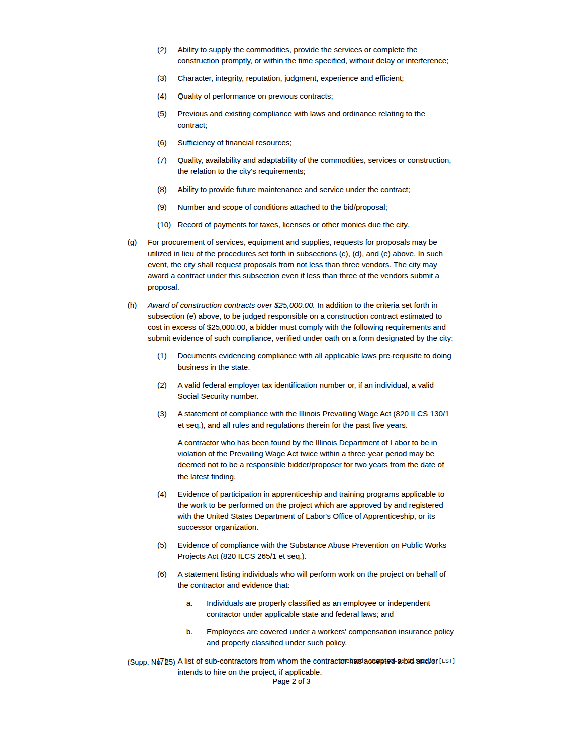(2)
Ability to supply the commodities, provide the services or complete the construction promptly, or within the time specified, without delay or interference;
(3)
Character, integrity, reputation, judgment, experience and efficient;
(4)
Quality of performance on previous contracts;
(5)
Previous and existing compliance with laws and ordinance relating to the contract;
(6)
Sufficiency of financial resources;
(7)
Quality, availability and adaptability of the commodities, services or construction, the relation to the city's requirements;
(8)
Ability to provide future maintenance and service under the contract;
(9)
Number and scope of conditions attached to the bid/proposal;
(10)
Record of payments for taxes, licenses or other monies due the city.
(g)
For procurement of services, equipment and supplies, requests for proposals may be utilized in lieu of the procedures set forth in subsections (c), (d), and (e) above. In such event, the city shall request proposals from not less than three vendors. The city may award a contract under this subsection even if less than three of the vendors submit a proposal.
(h)
Award of construction contracts over $25,000.00. In addition to the criteria set forth in subsection (e) above, to be judged responsible on a construction contract estimated to cost in excess of $25,000.00, a bidder must comply with the following requirements and submit evidence of such compliance, verified under oath on a form designated by the city:
(1)
Documents evidencing compliance with all applicable laws pre-requisite to doing business in the state.
(2)
A valid federal employer tax identification number or, if an individual, a valid Social Security number.
(3)
A statement of compliance with the Illinois Prevailing Wage Act (820 ILCS 130/1 et seq.), and all rules and regulations therein for the past five years.
A contractor who has been found by the Illinois Department of Labor to be in violation of the Prevailing Wage Act twice within a three-year period may be deemed not to be a responsible bidder/proposer for two years from the date of the latest finding.
(4)
Evidence of participation in apprenticeship and training programs applicable to the work to be performed on the project which are approved by and registered with the United States Department of Labor's Office of Apprenticeship, or its successor organization.
(5)
Evidence of compliance with the Substance Abuse Prevention on Public Works Projects Act (820 ILCS 265/1 et seq.).
(6)
A statement listing individuals who will perform work on the project on behalf of the contractor and evidence that:
a.
Individuals are properly classified as an employee or independent contractor under applicable state and federal laws; and
b.
Employees are covered under a workers' compensation insurance policy and properly classified under such policy.
(7)
A list of sub-contractors from whom the contractor has accepted a bid and/or intends to hire on the project, if applicable.
(Supp. No. 25)
Created: 2021-03-26 21:32:37 [EST]
Page 2 of 3